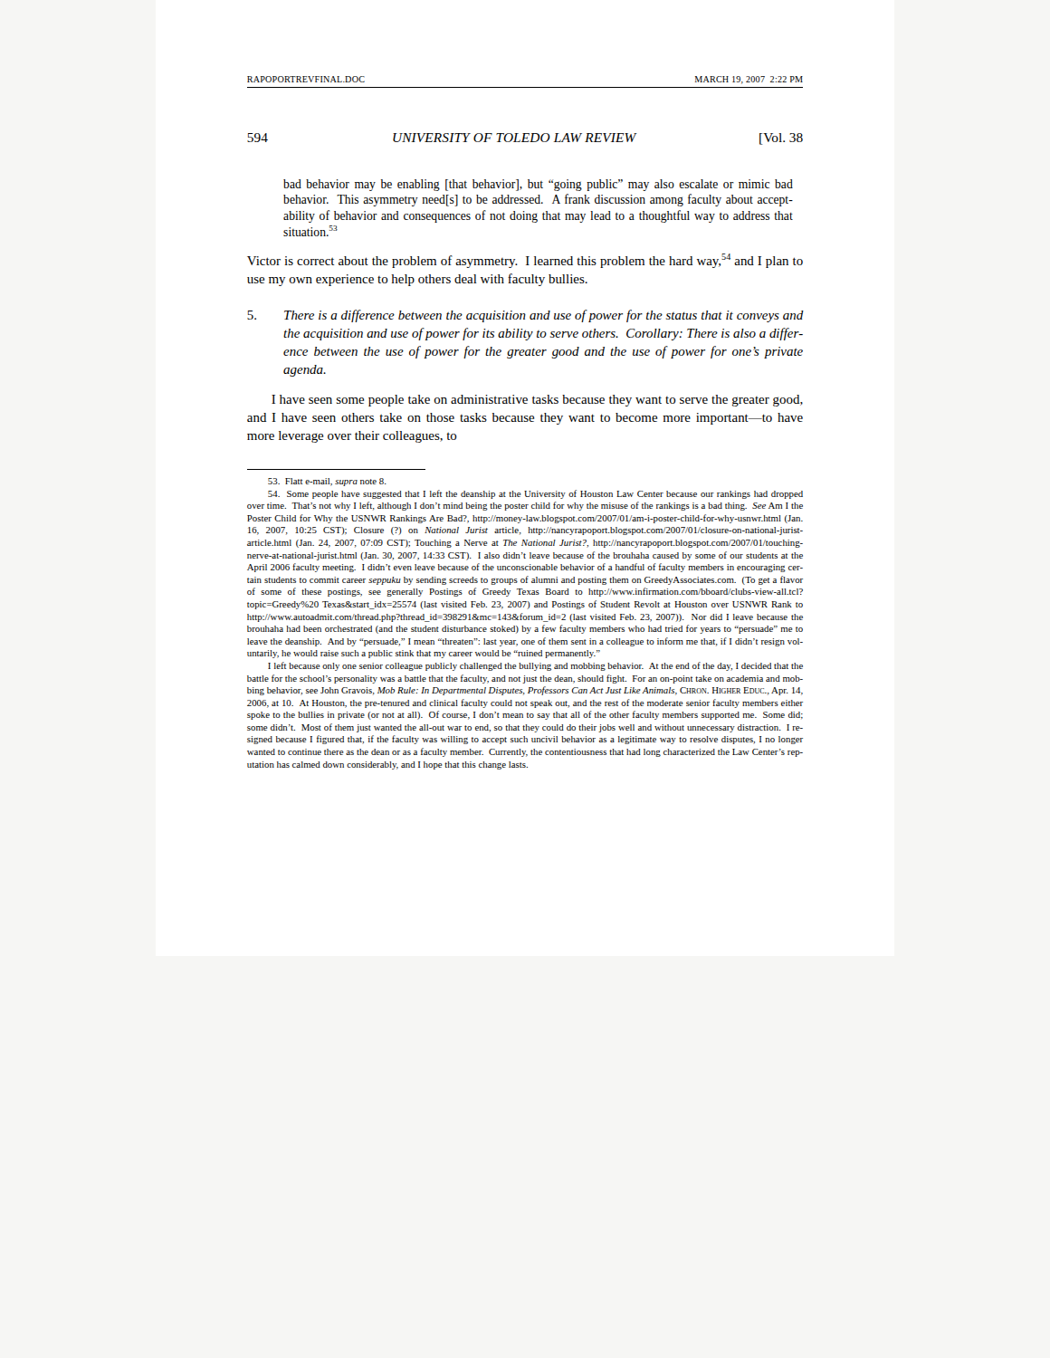RAPOPORTREVFINAL.DOC MARCH 19, 2007 2:22 PM
594 UNIVERSITY OF TOLEDO LAW REVIEW [Vol. 38
bad behavior may be enabling [that behavior], but “going public” may also escalate or mimic bad behavior. This asymmetry need[s] to be addressed. A frank discussion among faculty about acceptability of behavior and consequences of not doing that may lead to a thoughtful way to address that situation.53
Victor is correct about the problem of asymmetry. I learned this problem the hard way,54 and I plan to use my own experience to help others deal with faculty bullies.
5.
There is a difference between the acquisition and use of power for the status that it conveys and the acquisition and use of power for its ability to serve others. Corollary: There is also a difference between the use of power for the greater good and the use of power for one’s private agenda.
I have seen some people take on administrative tasks because they want to serve the greater good, and I have seen others take on those tasks because they want to become more important—to have more leverage over their colleagues, to
53. Flatt e-mail, supra note 8.
54. Some people have suggested that I left the deanship at the University of Houston Law Center because our rankings had dropped over time. That’s not why I left, although I don’t mind being the poster child for why the misuse of the rankings is a bad thing. See Am I the Poster Child for Why the USNWR Rankings Are Bad?, http://money-law.blogspot.com/2007/01/am-i-poster-child-for-why-usnwr.html (Jan. 16, 2007, 10:25 CST); Closure (?) on National Jurist article, http://nancyrapoport.blogspot.com/2007/01/closure-on-national-jurist-article.html (Jan. 24, 2007, 07:09 CST); Touching a Nerve at The National Jurist?, http://nancyrapoport.blogspot.com/2007/01/touching-nerve-at-national-jurist.html (Jan. 30, 2007, 14:33 CST). I also didn’t leave because of the brouhaha caused by some of our students at the April 2006 faculty meeting. I didn’t even leave because of the unconscionable behavior of a handful of faculty members in encouraging certain students to commit career seppuku by sending screeds to groups of alumni and posting them on GreedyAssociates.com. (To get a flavor of some of these postings, see generally Postings of Greedy Texas Board to http://www.infirmation.com/bboard/clubs-view-all.tcl?topic=Greedy%20 Texas&start_idx=25574 (last visited Feb. 23, 2007) and Postings of Student Revolt at Houston over USNWR Rank to http://www.autoadmit.com/thread.php?thread_id=398291&mc=143&forum_id=2 (last visited Feb. 23, 2007)). Nor did I leave because the brouhaha had been orchestrated (and the student disturbance stoked) by a few faculty members who had tried for years to “persuade” me to leave the deanship. And by “persuade,” I mean “threaten”: last year, one of them sent in a colleague to inform me that, if I didn’t resign voluntarily, he would raise such a public stink that my career would be “ruined permanently.”
I left because only one senior colleague publicly challenged the bullying and mobbing behavior. At the end of the day, I decided that the battle for the school’s personality was a battle that the faculty, and not just the dean, should fight. For an on-point take on academia and mobbing behavior, see John Gravois, Mob Rule: In Departmental Disputes, Professors Can Act Just Like Animals, Chron. Higher Educ., Apr. 14, 2006, at 10. At Houston, the pre-tenured and clinical faculty could not speak out, and the rest of the moderate senior faculty members either spoke to the bullies in private (or not at all). Of course, I don’t mean to say that all of the other faculty members supported me. Some did; some didn’t. Most of them just wanted the all-out war to end, so that they could do their jobs well and without unnecessary distraction. I resigned because I figured that, if the faculty was willing to accept such uncivil behavior as a legitimate way to resolve disputes, I no longer wanted to continue there as the dean or as a faculty member. Currently, the contentiousness that had long characterized the Law Center’s reputation has calmed down considerably, and I hope that this change lasts.